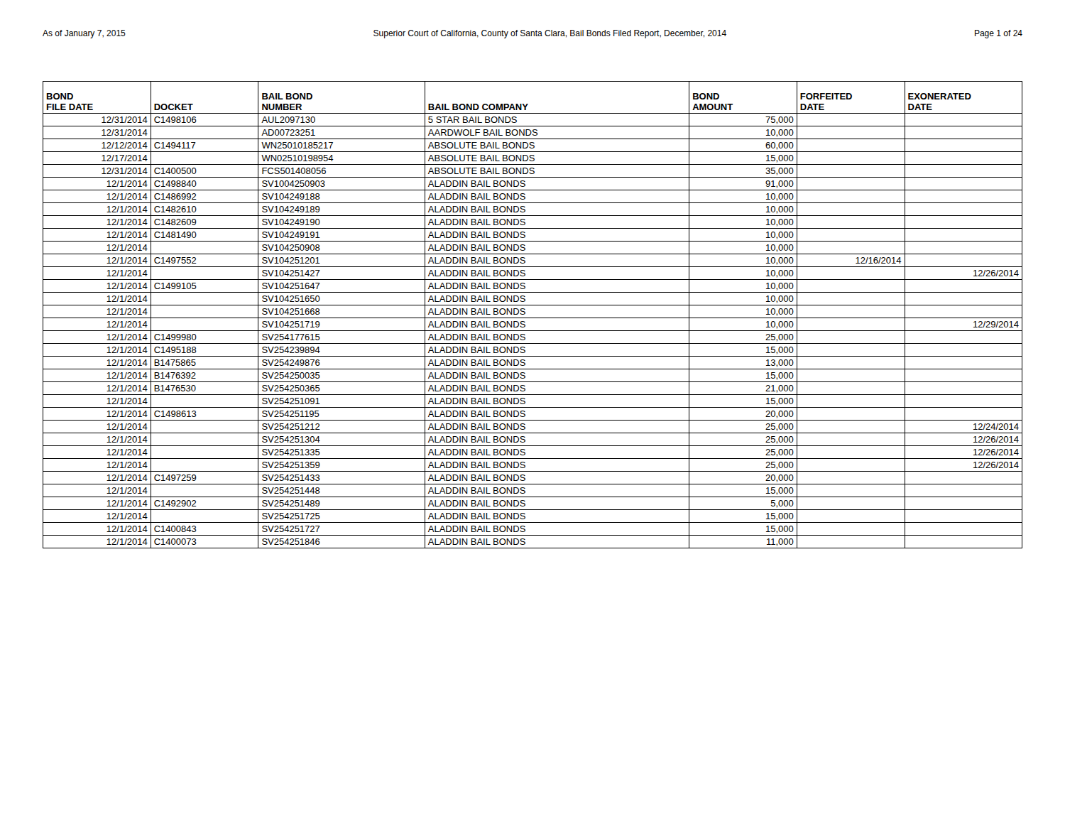As of January 7, 2015
Superior Court of California, County of Santa Clara, Bail Bonds Filed Report, December, 2014
Page 1 of 24
| BOND FILE DATE | DOCKET | BAIL BOND NUMBER | BAIL BOND COMPANY | BOND AMOUNT | FORFEITED DATE | EXONERATED DATE |
| --- | --- | --- | --- | --- | --- | --- |
| 12/31/2014 | C1498106 | AUL2097130 | 5 STAR BAIL BONDS | 75,000 | | |
| 12/31/2014 | | AD00723251 | AARDWOLF BAIL BONDS | 10,000 | | |
| 12/12/2014 | C1494117 | WN25010185217 | ABSOLUTE BAIL BONDS | 60,000 | | |
| 12/17/2014 | | WN02510198954 | ABSOLUTE BAIL BONDS | 15,000 | | |
| 12/31/2014 | C1400500 | FCS501408056 | ABSOLUTE BAIL BONDS | 35,000 | | |
| 12/1/2014 | C1498840 | SV1004250903 | ALADDIN BAIL BONDS | 91,000 | | |
| 12/1/2014 | C1486992 | SV104249188 | ALADDIN BAIL BONDS | 10,000 | | |
| 12/1/2014 | C1482610 | SV104249189 | ALADDIN BAIL BONDS | 10,000 | | |
| 12/1/2014 | C1482609 | SV104249190 | ALADDIN BAIL BONDS | 10,000 | | |
| 12/1/2014 | C1481490 | SV104249191 | ALADDIN BAIL BONDS | 10,000 | | |
| 12/1/2014 | | SV104250908 | ALADDIN BAIL BONDS | 10,000 | | |
| 12/1/2014 | C1497552 | SV104251201 | ALADDIN BAIL BONDS | 10,000 | 12/16/2014 | |
| 12/1/2014 | | SV104251427 | ALADDIN BAIL BONDS | 10,000 | | 12/26/2014 |
| 12/1/2014 | C1499105 | SV104251647 | ALADDIN BAIL BONDS | 10,000 | | |
| 12/1/2014 | | SV104251650 | ALADDIN BAIL BONDS | 10,000 | | |
| 12/1/2014 | | SV104251668 | ALADDIN BAIL BONDS | 10,000 | | |
| 12/1/2014 | | SV104251719 | ALADDIN BAIL BONDS | 10,000 | | 12/29/2014 |
| 12/1/2014 | C1499980 | SV254177615 | ALADDIN BAIL BONDS | 25,000 | | |
| 12/1/2014 | C1495188 | SV254239894 | ALADDIN BAIL BONDS | 15,000 | | |
| 12/1/2014 | B1475865 | SV254249876 | ALADDIN BAIL BONDS | 13,000 | | |
| 12/1/2014 | B1476392 | SV254250035 | ALADDIN BAIL BONDS | 15,000 | | |
| 12/1/2014 | B1476530 | SV254250365 | ALADDIN BAIL BONDS | 21,000 | | |
| 12/1/2014 | | SV254251091 | ALADDIN BAIL BONDS | 15,000 | | |
| 12/1/2014 | C1498613 | SV254251195 | ALADDIN BAIL BONDS | 20,000 | | |
| 12/1/2014 | | SV254251212 | ALADDIN BAIL BONDS | 25,000 | | 12/24/2014 |
| 12/1/2014 | | SV254251304 | ALADDIN BAIL BONDS | 25,000 | | 12/26/2014 |
| 12/1/2014 | | SV254251335 | ALADDIN BAIL BONDS | 25,000 | | 12/26/2014 |
| 12/1/2014 | | SV254251359 | ALADDIN BAIL BONDS | 25,000 | | 12/26/2014 |
| 12/1/2014 | C1497259 | SV254251433 | ALADDIN BAIL BONDS | 20,000 | | |
| 12/1/2014 | | SV254251448 | ALADDIN BAIL BONDS | 15,000 | | |
| 12/1/2014 | C1492902 | SV254251489 | ALADDIN BAIL BONDS | 5,000 | | |
| 12/1/2014 | | SV254251725 | ALADDIN BAIL BONDS | 15,000 | | |
| 12/1/2014 | C1400843 | SV254251727 | ALADDIN BAIL BONDS | 15,000 | | |
| 12/1/2014 | C1400073 | SV254251846 | ALADDIN BAIL BONDS | 11,000 | | |